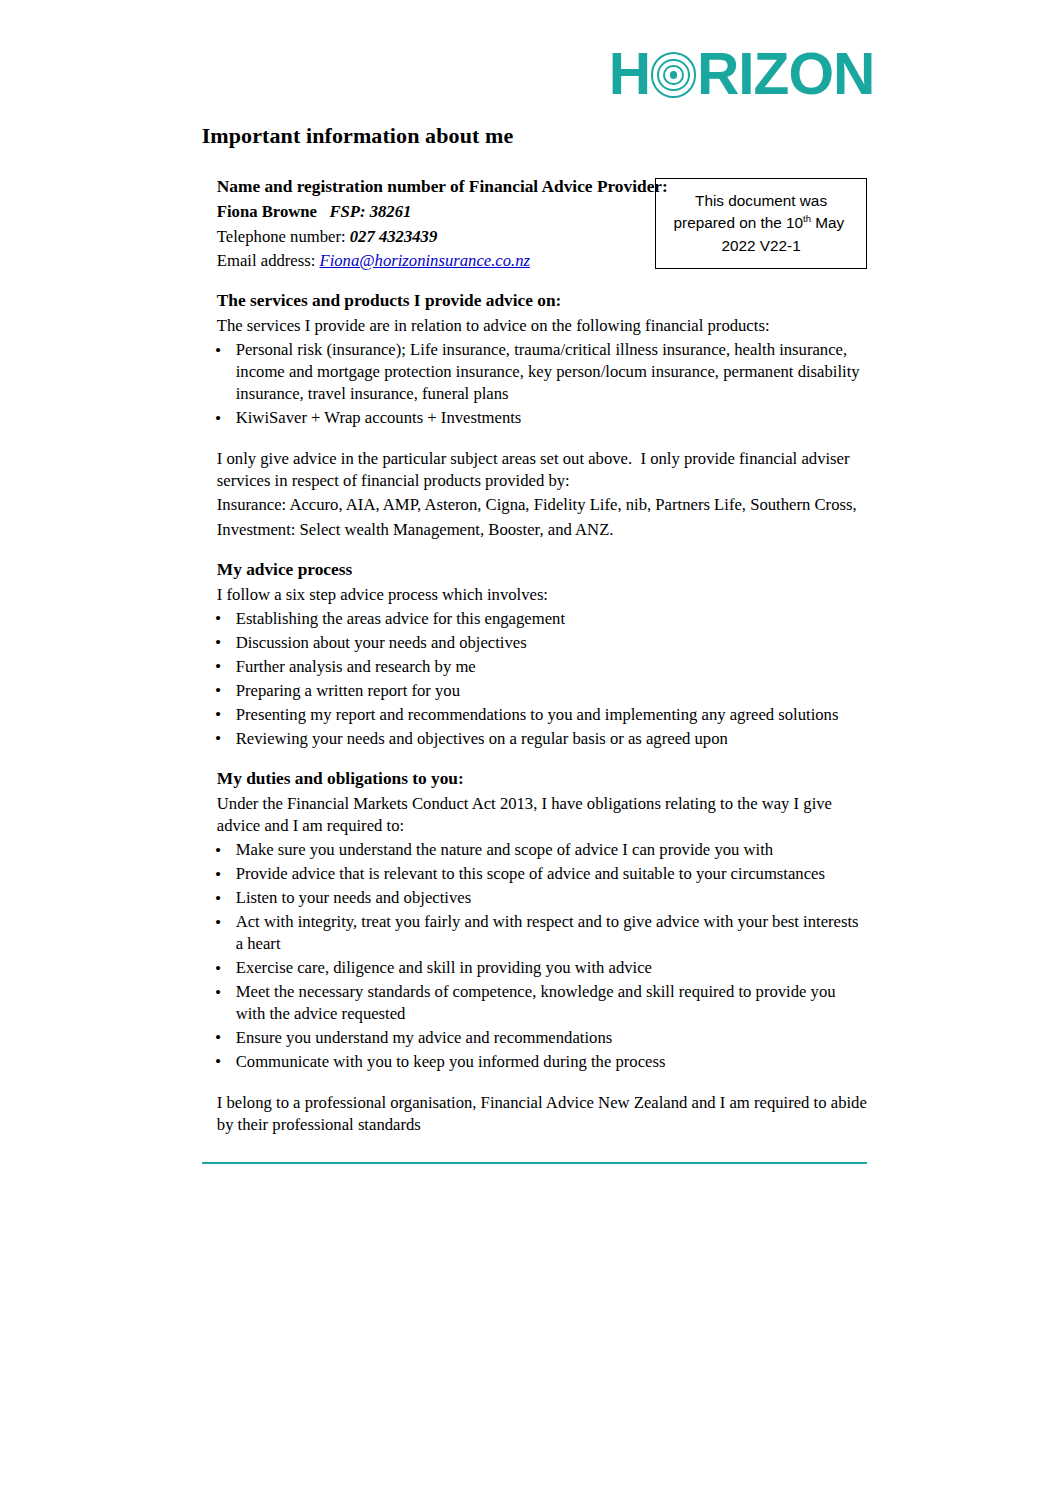H RIZON
Important information about me
This document was prepared on the 10th May 2022 V22-1
Name and registration number of Financial Advice Provider:
Fiona Browne FSP: 38261
Telephone number: 027 4323439
Email address: Fiona@horizoninsurance.co.nz
The services and products I provide advice on:
The services I provide are in relation to advice on the following financial products:
Personal risk (insurance); Life insurance, trauma/critical illness insurance, health insurance, income and mortgage protection insurance, key person/locum insurance, permanent disability insurance, travel insurance, funeral plans
KiwiSaver + Wrap accounts + Investments
I only give advice in the particular subject areas set out above. I only provide financial adviser services in respect of financial products provided by:
Insurance: Accuro, AIA, AMP, Asteron, Cigna, Fidelity Life, nib, Partners Life, Southern Cross,
Investment: Select wealth Management, Booster, and ANZ.
My advice process
I follow a six step advice process which involves:
Establishing the areas advice for this engagement
Discussion about your needs and objectives
Further analysis and research by me
Preparing a written report for you
Presenting my report and recommendations to you and implementing any agreed solutions
Reviewing your needs and objectives on a regular basis or as agreed upon
My duties and obligations to you:
Under the Financial Markets Conduct Act 2013, I have obligations relating to the way I give advice and I am required to:
Make sure you understand the nature and scope of advice I can provide you with
Provide advice that is relevant to this scope of advice and suitable to your circumstances
Listen to your needs and objectives
Act with integrity, treat you fairly and with respect and to give advice with your best interests a heart
Exercise care, diligence and skill in providing you with advice
Meet the necessary standards of competence, knowledge and skill required to provide you with the advice requested
Ensure you understand my advice and recommendations
Communicate with you to keep you informed during the process
I belong to a professional organisation, Financial Advice New Zealand and I am required to abide by their professional standards